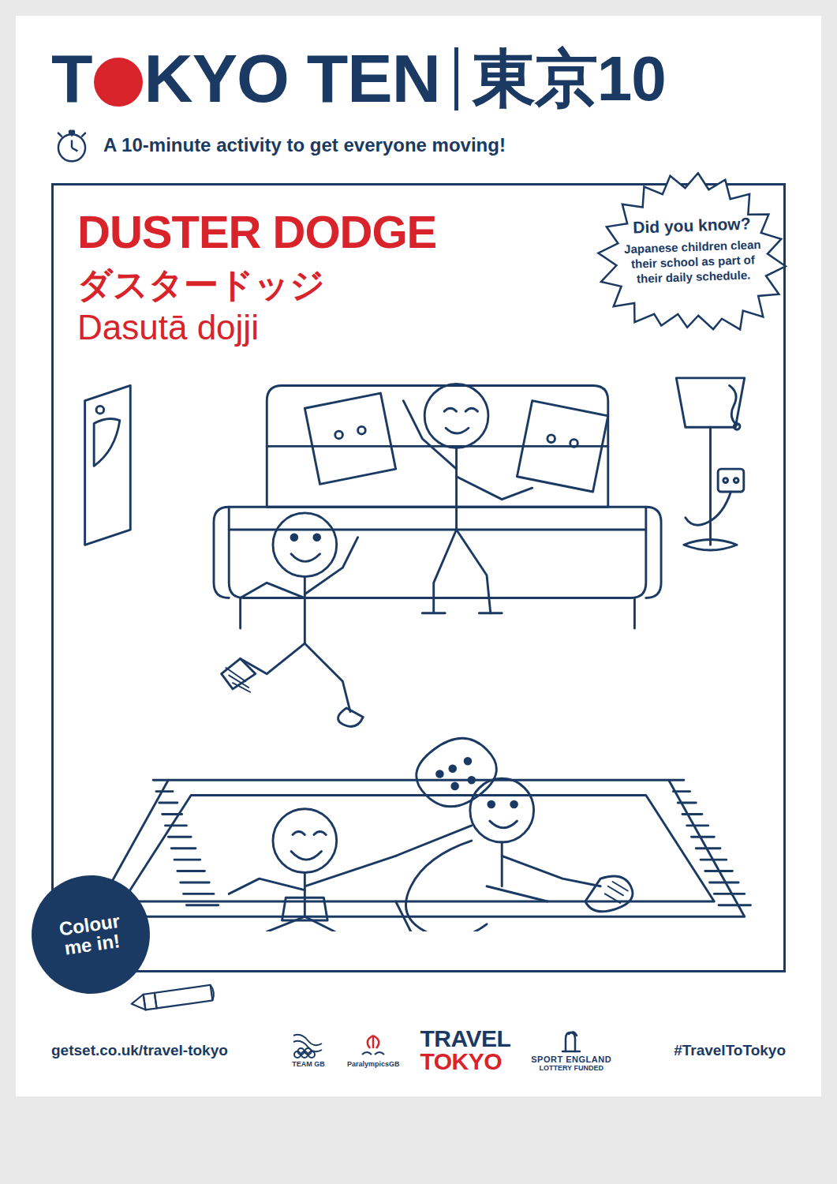T KYO TEN
東京10
A 10-minute activity to get everyone moving!
DUSTER DODGE
ダスタードッジ
Dasutā dojji
Did you know?
Japanese children clean their school as part of their daily schedule.
Colour
me in!
getset.co.uk/travel-tokyo
TEAM GB
ParalympicsGB
TRAVEL
TOKYO
SPORT ENGLAND
LOTTERY FUNDED
#TravelToTokyo